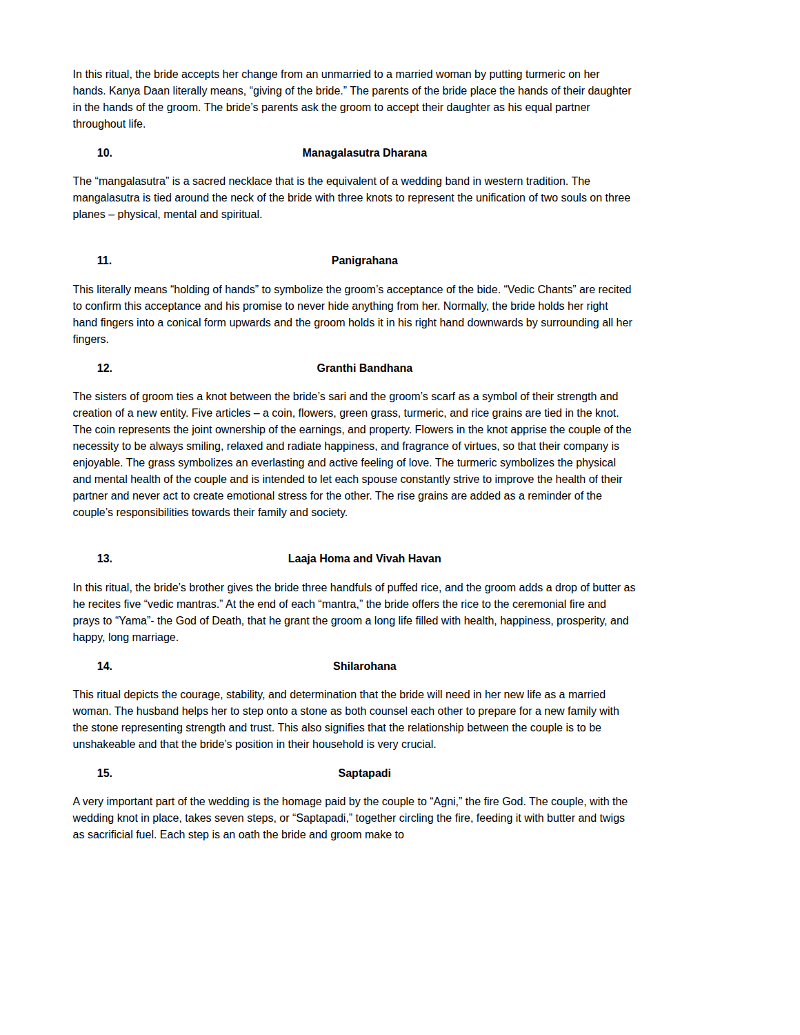In this ritual, the bride accepts her change from an unmarried to a married woman by putting turmeric on her hands. Kanya Daan literally means, “giving of the bride.” The parents of the bride place the hands of their daughter in the hands of the groom. The bride’s parents ask the groom to accept their daughter as his equal partner throughout life.
10. Managalasutra Dharana
The “mangalasutra” is a sacred necklace that is the equivalent of a wedding band in western tradition. The mangalasutra is tied around the neck of the bride with three knots to represent the unification of two souls on three planes – physical, mental and spiritual.
11. Panigrahana
This literally means “holding of hands” to symbolize the groom’s acceptance of the bide. “Vedic Chants” are recited to confirm this acceptance and his promise to never hide anything from her. Normally, the bride holds her right hand fingers into a conical form upwards and the groom holds it in his right hand downwards by surrounding all her fingers.
12. Granthi Bandhana
The sisters of groom ties a knot between the bride’s sari and the groom’s scarf as a symbol of their strength and creation of a new entity. Five articles – a coin, flowers, green grass, turmeric, and rice grains are tied in the knot. The coin represents the joint ownership of the earnings, and property. Flowers in the knot apprise the couple of the necessity to be always smiling, relaxed and radiate happiness, and fragrance of virtues, so that their company is enjoyable. The grass symbolizes an everlasting and active feeling of love. The turmeric symbolizes the physical and mental health of the couple and is intended to let each spouse constantly strive to improve the health of their partner and never act to create emotional stress for the other. The rise grains are added as a reminder of the couple’s responsibilities towards their family and society.
13. Laaja Homa and Vivah Havan
In this ritual, the bride’s brother gives the bride three handfuls of puffed rice, and the groom adds a drop of butter as he recites five “vedic mantras.” At the end of each “mantra,” the bride offers the rice to the ceremonial fire and prays to “Yama”- the God of Death, that he grant the groom a long life filled with health, happiness, prosperity, and happy, long marriage.
14. Shilarohana
This ritual depicts the courage, stability, and determination that the bride will need in her new life as a married woman. The husband helps her to step onto a stone as both counsel each other to prepare for a new family with the stone representing strength and trust. This also signifies that the relationship between the couple is to be unshakeable and that the bride’s position in their household is very crucial.
15. Saptapadi
A very important part of the wedding is the homage paid by the couple to “Agni,” the fire God. The couple, with the wedding knot in place, takes seven steps, or “Saptapadi,” together circling the fire, feeding it with butter and twigs as sacrificial fuel. Each step is an oath the bride and groom make to